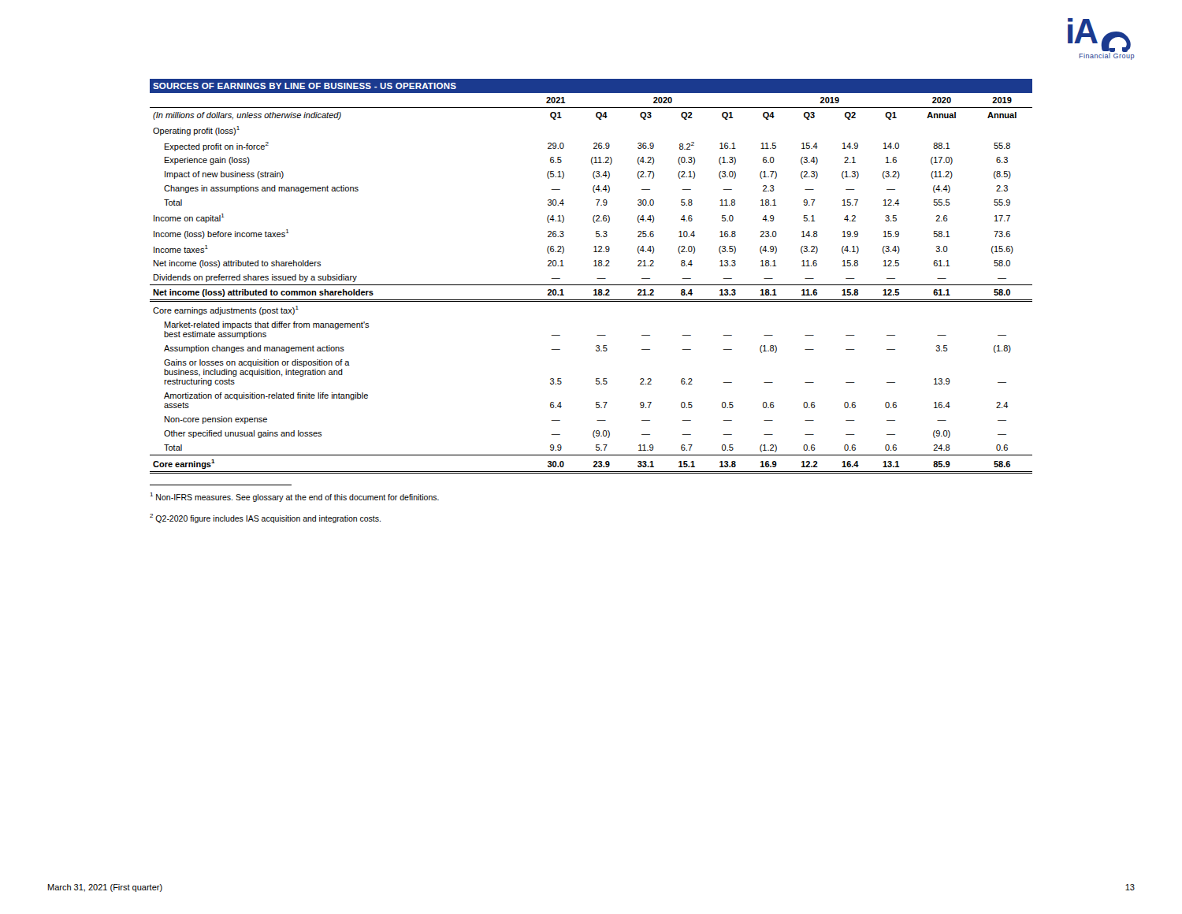iA
Financial Group
| SOURCES OF EARNINGS BY LINE OF BUSINESS - US OPERATIONS |
| | 2021 | 2020 | 2019 | 2020 | 2019 |
| (In millions of dollars, unless otherwise indicated) | Q1 | Q4 | Q3 | Q2 | Q1 | Q4 | Q3 | Q2 | Q1 | Annual | Annual |
| Operating profit (loss) 1 | | | | | | | | | | | |
| Expected profit on in-force 2 | 29.0 | 26.9 | 36.9 | 8.2 2 | 16.1 | 11.5 | 15.4 | 14.9 | 14.0 | 88.1 | 55.8 |
| Experience gain (loss) | 6.5 | (11.2) | (4.2) | (0.3) | (1.3) | 6.0 | (3.4) | 2.1 | 1.6 | (17.0) | 6.3 |
| Impact of new business (strain) | (5.1) | (3.4) | (2.7) | (2.1) | (3.0) | (1.7) | (2.3) | (1.3) | (3.2) | (11.2) | (8.5) |
| Changes in assumptions and management actions | — | (4.4) | — | — | — | 2.3 | — | — | — | (4.4) | 2.3 |
| Total | 30.4 | 7.9 | 30.0 | 5.8 | 11.8 | 18.1 | 9.7 | 15.7 | 12.4 | 55.5 | 55.9 |
| Income on capital 1 | (4.1) | (2.6) | (4.4) | 4.6 | 5.0 | 4.9 | 5.1 | 4.2 | 3.5 | 2.6 | 17.7 |
| Income (loss) before income taxes 1 | 26.3 | 5.3 | 25.6 | 10.4 | 16.8 | 23.0 | 14.8 | 19.9 | 15.9 | 58.1 | 73.6 |
| Income taxes 1 | (6.2) | 12.9 | (4.4) | (2.0) | (3.5) | (4.9) | (3.2) | (4.1) | (3.4) | 3.0 | (15.6) |
| Net income (loss) attributed to shareholders | 20.1 | 18.2 | 21.2 | 8.4 | 13.3 | 18.1 | 11.6 | 15.8 | 12.5 | 61.1 | 58.0 |
| Dividends on preferred shares issued by a subsidiary | — | — | — | — | — | — | — | — | — | — | — |
| Net income (loss) attributed to common shareholders | 20.1 | 18.2 | 21.2 | 8.4 | 13.3 | 18.1 | 11.6 | 15.8 | 12.5 | 61.1 | 58.0 |
| Core earnings adjustments (post tax) 1 | | | | | | | | | | | |
| Market-related impacts that differ from management's best estimate assumptions | — | — | — | — | — | — | — | — | — | — | — |
| Assumption changes and management actions | — | 3.5 | — | — | — | (1.8) | — | — | — | 3.5 | (1.8) |
| Gains or losses on acquisition or disposition of a business, including acquisition, integration and restructuring costs | 3.5 | 5.5 | 2.2 | 6.2 | — | — | — | — | — | 13.9 | — |
| Amortization of acquisition-related finite life intangible assets | 6.4 | 5.7 | 9.7 | 0.5 | 0.5 | 0.6 | 0.6 | 0.6 | 0.6 | 16.4 | 2.4 |
| Non-core pension expense | — | — | — | — | — | — | — | — | — | — | — |
| Other specified unusual gains and losses | — | (9.0) | — | — | — | — | — | — | — | (9.0) | — |
| Total | 9.9 | 5.7 | 11.9 | 6.7 | 0.5 | (1.2) | 0.6 | 0.6 | 0.6 | 24.8 | 0.6 |
| Core earnings 1 | 30.0 | 23.9 | 33.1 | 15.1 | 13.8 | 16.9 | 12.2 | 16.4 | 13.1 | 85.9 | 58.6 |
1 Non-IFRS measures. See glossary at the end of this document for definitions.
2 Q2-2020 figure includes IAS acquisition and integration costs.
March 31, 2021 (First quarter) 13